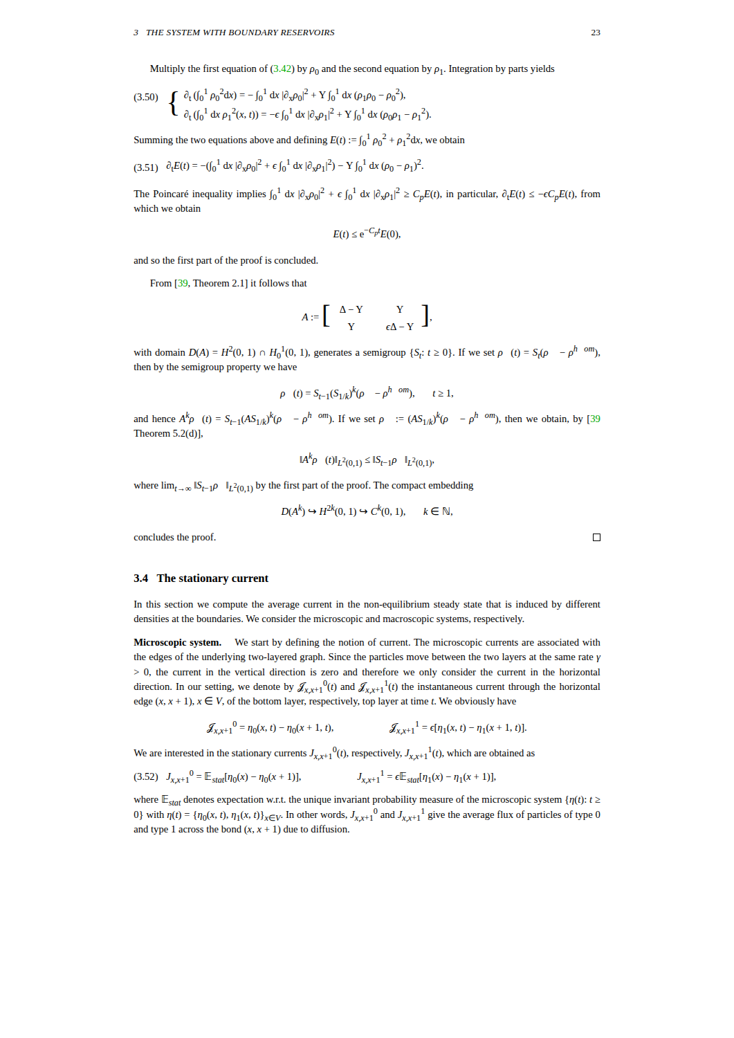3 THE SYSTEM WITH BOUNDARY RESERVOIRS 23
Multiply the first equation of (3.42) by ρ0 and the second equation by ρ1. Integration by parts yields
(3.50)
{
∂t (∫01 ρ02dx) = − ∫01 dx |∂xρ0|2 + Υ ∫01 dx (ρ1ρ0 − ρ02),
∂t (∫01 dx ρ12(x, t)) = −ϵ ∫01 dx |∂xρ1|2 + Υ ∫01 dx (ρ0ρ1 − ρ12).
Summing the two equations above and defining E(t) := ∫01 ρ02 + ρ12dx, we obtain
(3.51)
∂tE(t) = −(∫01 dx |∂xρ0|2 + ϵ ∫01 dx |∂xρ1|2) − Υ ∫01 dx (ρ0 − ρ1)2.
The Poincaré inequality implies ∫01 dx |∂xρ0|2 + ϵ ∫01 dx |∂xρ1|2 ≥ CpE(t), in particular, ∂tE(t) ≤ −ϵCpE(t), from which we obtain
E(t) ≤ e−CptE(0),
and so the first part of the proof is concluded.
From [39, Theorem 2.1] it follows that
A := [ Δ − Υ Υ Υϵ Δ − Υ ] ,
with domain D(A) = H2(0, 1) ∩ H01(0, 1), generates a semigroup {St: t ≥ 0}. If we set ρ⃗(t) = St(ρ⃗ − ρh⃗om), then by the semigroup property we have
ρ⃗(t) = St−1(S1/k)k(ρ⃗ − ρh⃗om), t ≥ 1,
and hence Akρ⃗(t) = St−1(AS1/k)k(ρ⃗ − ρh⃗om). If we set ρ⃗ := (AS1/k)k(ρ⃗ − ρh⃗om), then we obtain, by [39 Theorem 5.2(d)],
‖Akρ⃗(t)‖L2(0,1) ≤ ‖St−1ρ⃗‖L2(0,1),
where limt→∞ ‖St−1ρ⃗‖L2(0,1) by the first part of the proof. The compact embedding
D(Ak) ↪ H2k(0, 1) ↪ Ck(0, 1), k ∈ ℕ,
concludes the proof.
3.4 The stationary current
In this section we compute the average current in the non-equilibrium steady state that is induced by different densities at the boundaries. We consider the microscopic and macroscopic systems, respectively.
Microscopic system. We start by defining the notion of current. The microscopic currents are associated with the edges of the underlying two-layered graph. Since the particles move between the two layers at the same rate γ > 0, the current in the vertical direction is zero and therefore we only consider the current in the horizontal direction. In our setting, we denote by 𝒥x,x+10(t) and 𝒥x,x+11(t) the instantaneous current through the horizontal edge (x, x + 1), x ∈ V, of the bottom layer, respectively, top layer at time t. We obviously have
𝒥x,x+10 = η0(x, t) − η0(x + 1, t),
𝒥x,x+11 = ϵ[η1(x, t) − η1(x + 1, t)].
We are interested in the stationary currents Jx,x+10(t), respectively, Jx,x+11(t), which are obtained as
(3.52)
Jx,x+10 = 𝔼stat[η0(x) − η0(x + 1)],
Jx,x+11 = ϵ 𝔼stat[η1(x) − η1(x + 1)],
where 𝔼stat denotes expectation w.r.t. the unique invariant probability measure of the microscopic system {η(t): t ≥ 0} with η(t) = {η0(x, t), η1(x, t)}x∈V. In other words, Jx,x+10 and Jx,x+11 give the average flux of particles of type 0 and type 1 across the bond (x, x + 1) due to diffusion.